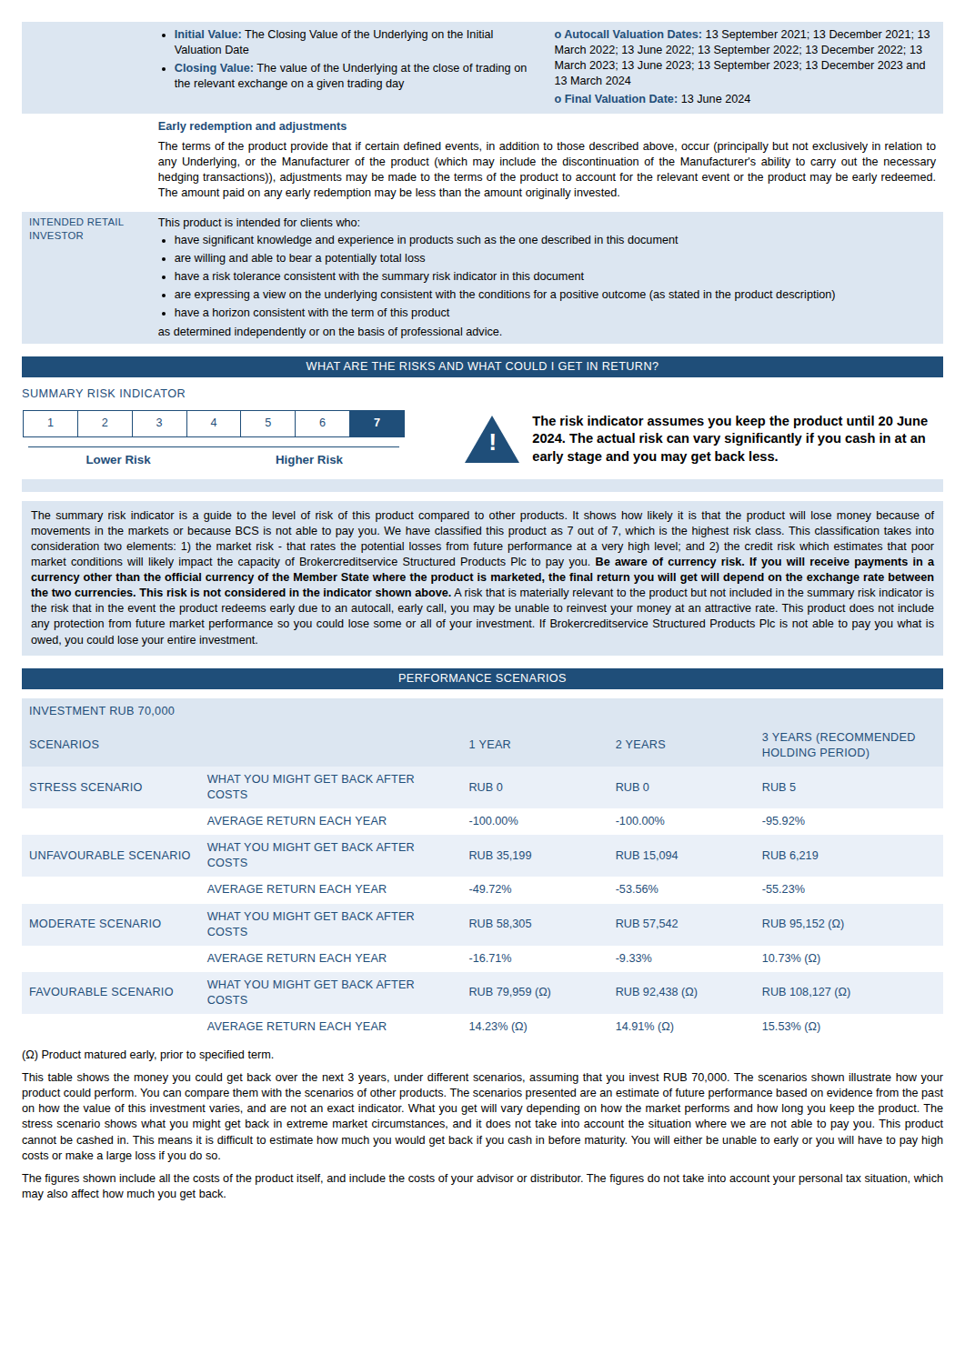| | Initial Value: The Closing Value of the Underlying on the Initial Valuation Date Closing Value: The value of the Underlying at the close of trading on the relevant exchange on a given trading day | Autocall Valuation Dates: 13 September 2021; 13 December 2021; 13 March 2022; 13 June 2022; 13 September 2022; 13 December 2022; 13 March 2023; 13 June 2023; 13 September 2023; 13 December 2023 and 13 March 2024 Final Valuation Date: 13 June 2024 |
| | Early redemption and adjustments The terms of the product provide that if certain defined events, in addition to those described above, occur (principally but not exclusively in relation to any Underlying, or the Manufacturer of the product (which may include the discontinuation of the Manufacturer's ability to carry out the necessary hedging transactions)), adjustments may be made to the terms of the product to account for the relevant event or the product may be early redeemed. The amount paid on any early redemption may be less than the amount originally invested. |
| INTENDED RETAIL INVESTOR | This product is intended for clients who: have significant knowledge and experience in products such as the one described in this document are willing and able to bear a potentially total loss have a risk tolerance consistent with the summary risk indicator in this document are expressing a view on the underlying consistent with the conditions for a positive outcome (as stated in the product description) have a horizon consistent with the term of this product as determined independently or on the basis of professional advice. |
WHAT ARE THE RISKS AND WHAT COULD I GET IN RETURN?
SUMMARY RISK INDICATOR
| / 1 / 2 / 3 / 4 / 5 / 6 / 7 / / Lower Risk / Higher Risk / | ! The risk indicator assumes you keep the product until 20 June 2024. The actual risk can vary significantly if you cash in at an early stage and you may get back less. |
The summary risk indicator is a guide to the level of risk of this product compared to other products. It shows how likely it is that the product will lose money because of movements in the markets or because BCS is not able to pay you. We have classified this product as 7 out of 7, which is the highest risk class. This classification takes into consideration two elements: 1) the market risk - that rates the potential losses from future performance at a very high level; and 2) the credit risk which estimates that poor market conditions will likely impact the capacity of Brokercreditservice Structured Products Plc to pay you. Be aware of currency risk. If you will receive payments in a currency other than the official currency of the Member State where the product is marketed, the final return you will get will depend on the exchange rate between the two currencies. This risk is not considered in the indicator shown above. A risk that is materially relevant to the product but not included in the summary risk indicator is the risk that in the event the product redeems early due to an autocall, early call, you may be unable to reinvest your money at an attractive rate. This product does not include any protection from future market performance so you could lose some or all of your investment. If Brokercreditservice Structured Products Plc is not able to pay you what is owed, you could lose your entire investment.
PERFORMANCE SCENARIOS
| INVESTMENT RUB 70,000 |
| SCENARIOS | | 1 YEAR | 2 YEARS | 3 YEARS (RECOMMENDED HOLDING PERIOD) |
| STRESS SCENARIO | WHAT YOU MIGHT GET BACK AFTER COSTS | RUB 0 | RUB 0 | RUB 5 |
| | AVERAGE RETURN EACH YEAR | -100.00% | -100.00% | -95.92% |
| UNFAVOURABLE SCENARIO | WHAT YOU MIGHT GET BACK AFTER COSTS | RUB 35,199 | RUB 15,094 | RUB 6,219 |
| | AVERAGE RETURN EACH YEAR | -49.72% | -53.56% | -55.23% |
| MODERATE SCENARIO | WHAT YOU MIGHT GET BACK AFTER COSTS | RUB 58,305 | RUB 57,542 | RUB 95,152 (Ω) |
| | AVERAGE RETURN EACH YEAR | -16.71% | -9.33% | 10.73% (Ω) |
| FAVOURABLE SCENARIO | WHAT YOU MIGHT GET BACK AFTER COSTS | RUB 79,959 (Ω) | RUB 92,438 (Ω) | RUB 108,127 (Ω) |
| | AVERAGE RETURN EACH YEAR | 14.23% (Ω) | 14.91% (Ω) | 15.53% (Ω) |
(Ω) Product matured early, prior to specified term.
This table shows the money you could get back over the next 3 years, under different scenarios, assuming that you invest RUB 70,000. The scenarios shown illustrate how your product could perform. You can compare them with the scenarios of other products. The scenarios presented are an estimate of future performance based on evidence from the past on how the value of this investment varies, and are not an exact indicator. What you get will vary depending on how the market performs and how long you keep the product. The stress scenario shows what you might get back in extreme market circumstances, and it does not take into account the situation where we are not able to pay you. This product cannot be cashed in. This means it is difficult to estimate how much you would get back if you cash in before maturity. You will either be unable to early or you will have to pay high costs or make a large loss if you do so.
The figures shown include all the costs of the product itself, and include the costs of your advisor or distributor. The figures do not take into account your personal tax situation, which may also affect how much you get back.